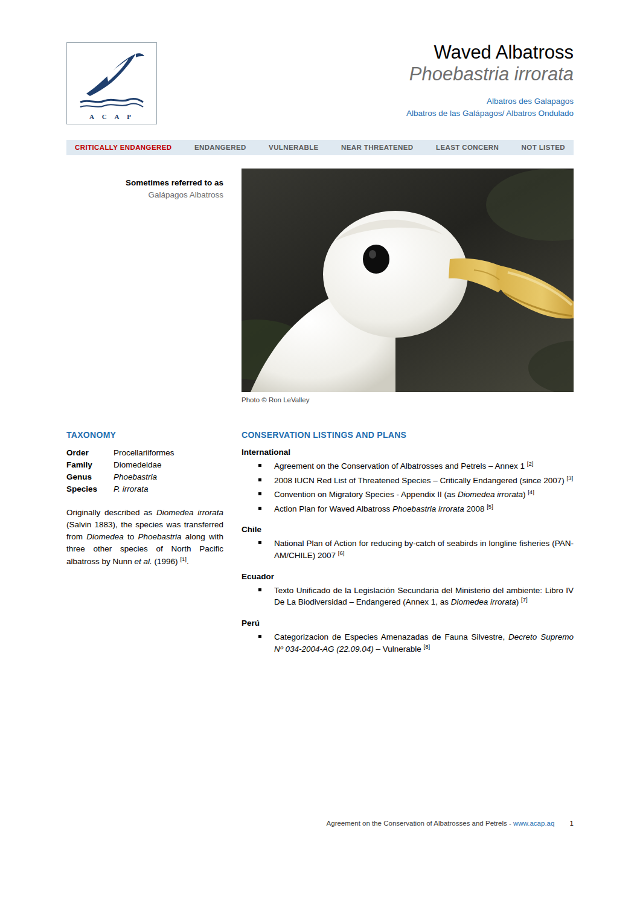A C A P
Waved Albatross
Phoebastria irrorata
Albatros des Galapagos
Albatros de las Galápagos/ Albatros Ondulado
CRITICALLY ENDANGERED ENDANGERED VULNERABLE NEAR THREATENED LEAST CONCERN NOT LISTED
Sometimes referred to as
Galápagos Albatross
Photo © Ron LeValley
Taxonomy
| Order | Procellariiformes |
| Family | Diomedeidae |
| Genus | Phoebastria |
| Species | P. irrorata |
Originally described as Diomedea irrorata (Salvin 1883), the species was transferred from Diomedea to Phoebastria along with three other species of North Pacific albatross by Nunn et al. (1996) [1].
Conservation listings and plans
International
Agreement on the Conservation of Albatrosses and Petrels – Annex 1 [2]
2008 IUCN Red List of Threatened Species – Critically Endangered (since 2007) [3]
Convention on Migratory Species - Appendix II (as Diomedea irrorata) [4]
Action Plan for Waved Albatross Phoebastria irrorata 2008 [5]
Chile
National Plan of Action for reducing by-catch of seabirds in longline fisheries (PAN-AM/CHILE) 2007 [6]
Ecuador
Texto Unificado de la Legislación Secundaria del Ministerio del ambiente: Libro IV De La Biodiversidad – Endangered (Annex 1, as Diomedea irrorata) [7]
Perú
Categorizacion de Especies Amenazadas de Fauna Silvestre, Decreto Supremo Nº 034-2004-AG (22.09.04) – Vulnerable [8]
Agreement on the Conservation of Albatrosses and Petrels - www.acap.aq 1